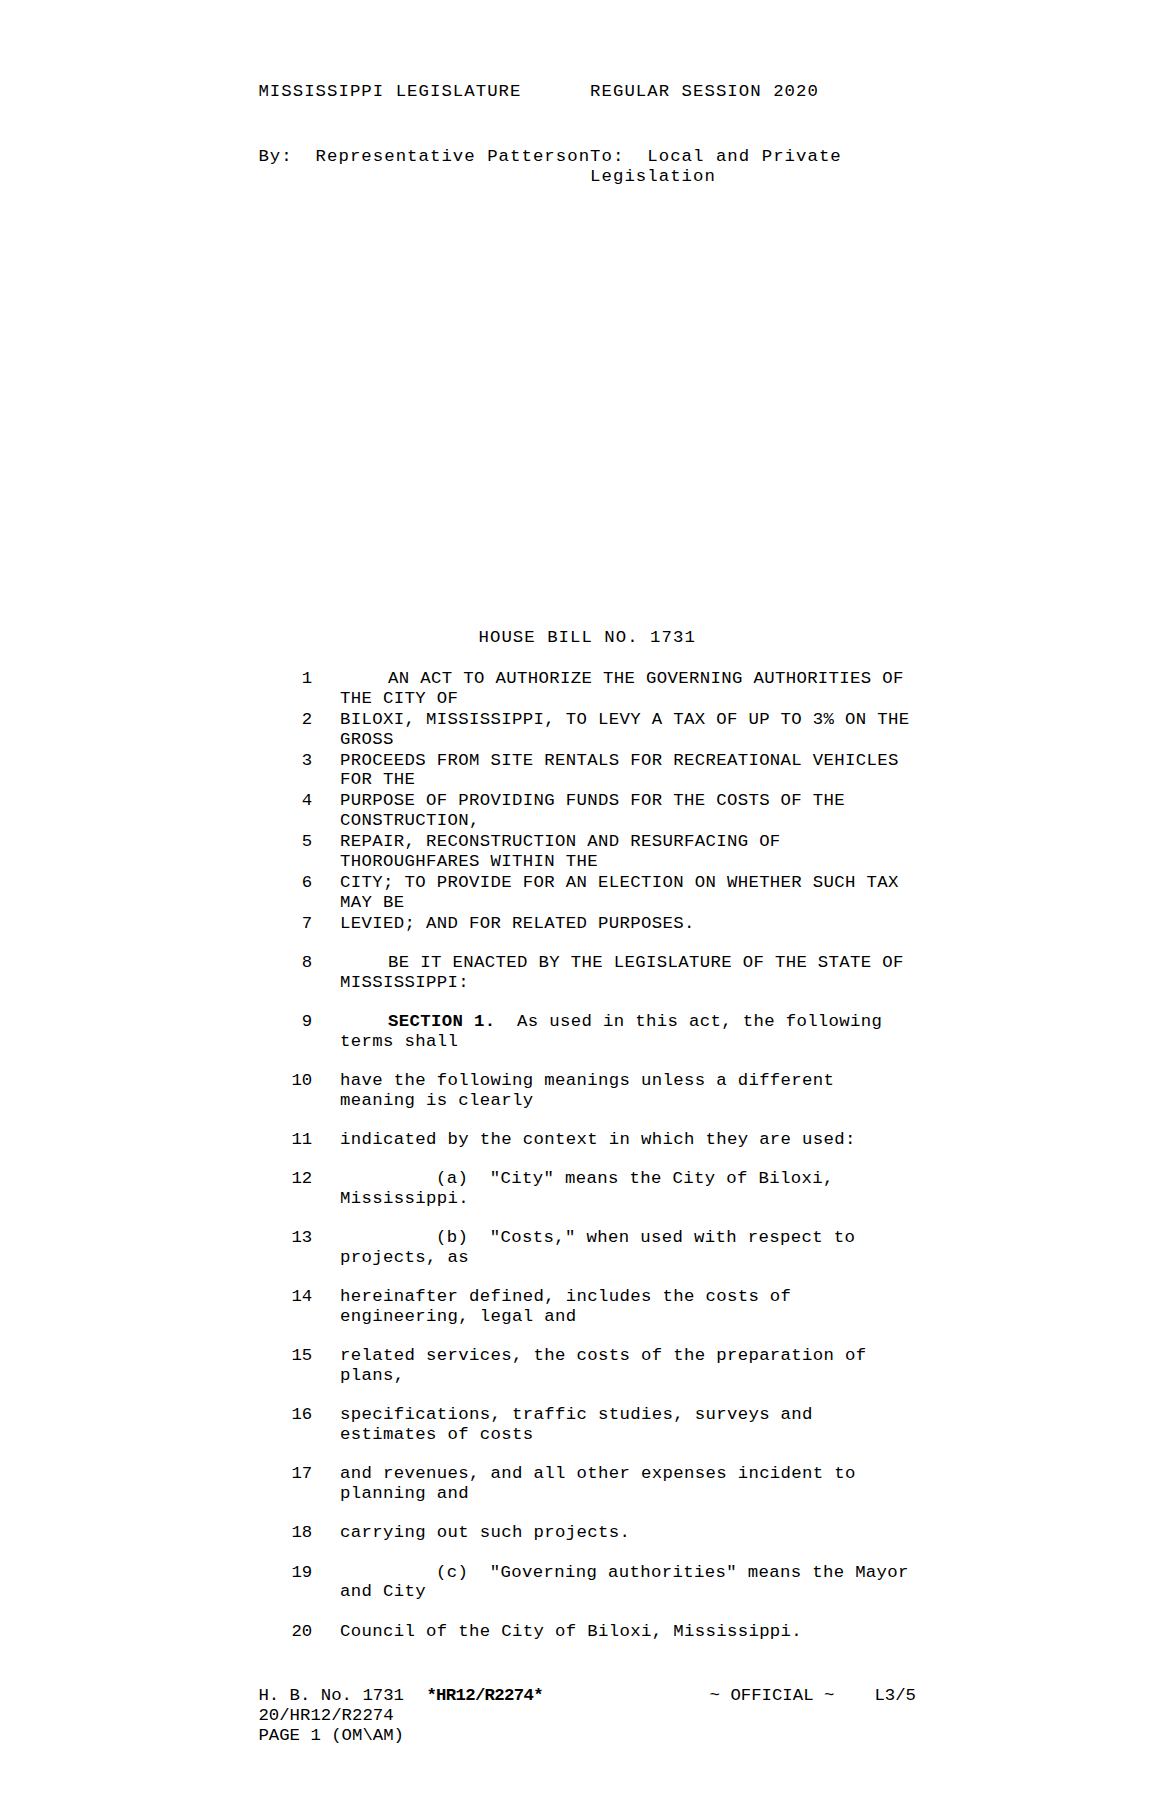| MISSISSIPPI LEGISLATURE | REGULAR SESSION 2020 |
| By: Representative Patterson | To: Local and Private |
| | Legislation |
HOUSE BILL NO. 1731
| 1 | AN ACT TO AUTHORIZE THE GOVERNING AUTHORITIES OF THE CITY OF |
| 2 | BILOXI, MISSISSIPPI, TO LEVY A TAX OF UP TO 3% ON THE GROSS |
| 3 | PROCEEDS FROM SITE RENTALS FOR RECREATIONAL VEHICLES FOR THE |
| 4 | PURPOSE OF PROVIDING FUNDS FOR THE COSTS OF THE CONSTRUCTION, |
| 5 | REPAIR, RECONSTRUCTION AND RESURFACING OF THOROUGHFARES WITHIN THE |
| 6 | CITY; TO PROVIDE FOR AN ELECTION ON WHETHER SUCH TAX MAY BE |
| 7 | LEVIED; AND FOR RELATED PURPOSES. |
| 8 | BE IT ENACTED BY THE LEGISLATURE OF THE STATE OF MISSISSIPPI: |
| 9 | SECTION 1. As used in this act, the following terms shall |
| 10 | have the following meanings unless a different meaning is clearly |
| 11 | indicated by the context in which they are used: |
| 12 | (a) "City" means the City of Biloxi, Mississippi. |
| 13 | (b) "Costs," when used with respect to projects, as |
| 14 | hereinafter defined, includes the costs of engineering, legal and |
| 15 | related services, the costs of the preparation of plans, |
| 16 | specifications, traffic studies, surveys and estimates of costs |
| 17 | and revenues, and all other expenses incident to planning and |
| 18 | carrying out such projects. |
| 19 | (c) "Governing authorities" means the Mayor and City |
| 20 | Council of the City of Biloxi, Mississippi. |
| H. B. No. 1731 | *HR12/R2274* | ~ OFFICIAL ~ | L3/5 |
20/HR12/R2274
PAGE 1 (OM\AM)